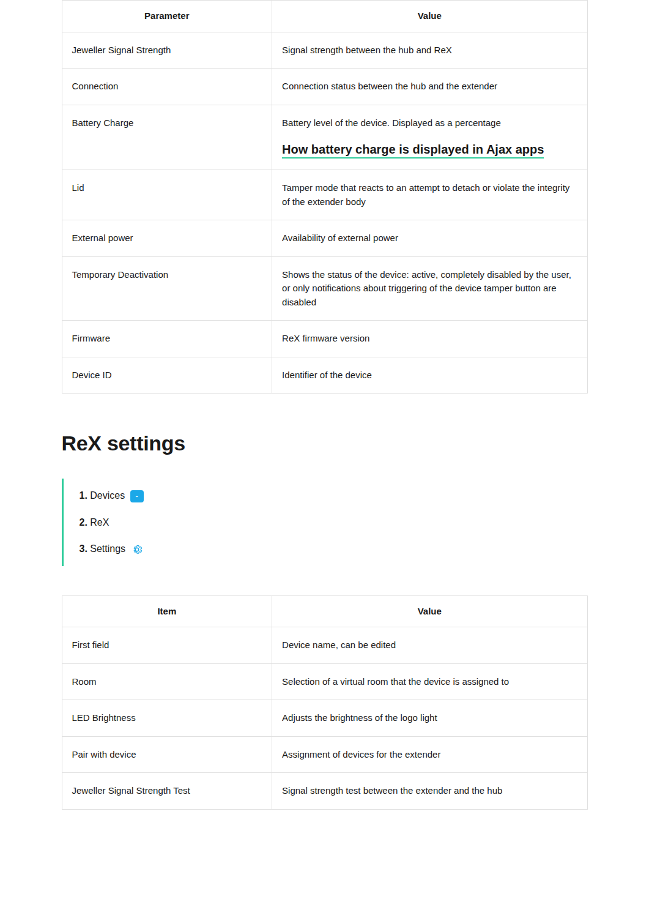| Parameter | Value |
| --- | --- |
| Jeweller Signal Strength | Signal strength between the hub and ReX |
| Connection | Connection status between the hub and the extender |
| Battery Charge | Battery level of the device. Displayed as a percentage How battery charge is displayed in Ajax apps |
| Lid | Tamper mode that reacts to an attempt to detach or violate the integrity of the extender body |
| External power | Availability of external power |
| Temporary Deactivation | Shows the status of the device: active, completely disabled by the user, or only notifications about triggering of the device tamper button are disabled |
| Firmware | ReX firmware version |
| Device ID | Identifier of the device |
ReX settings
Devices -
ReX
Settings
| Item | Value |
| --- | --- |
| First field | Device name, can be edited |
| Room | Selection of a virtual room that the device is assigned to |
| LED Brightness | Adjusts the brightness of the logo light |
| Pair with device | Assignment of devices for the extender |
| Jeweller Signal Strength Test | Signal strength test between the extender and the hub |